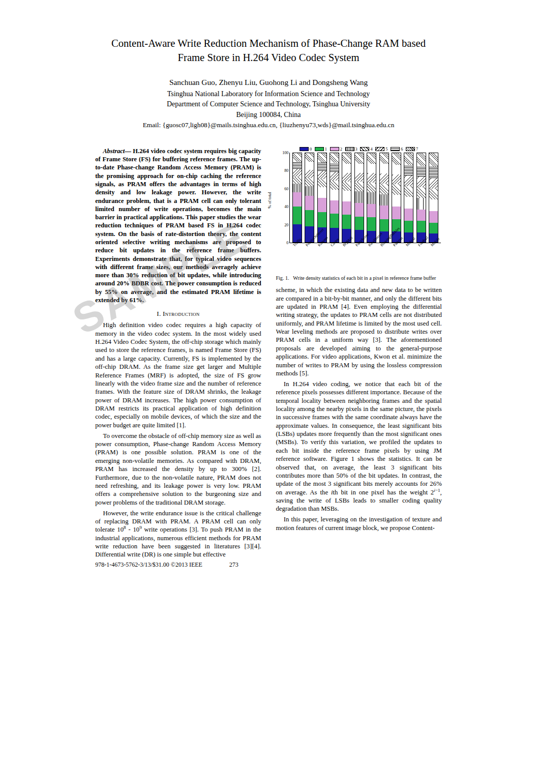Content-Aware Write Reduction Mechanism of Phase-Change RAM based Frame Store in H.264 Video Codec System
Sanchuan Guo, Zhenyu Liu, Guohong Li and Dongsheng Wang
Tsinghua National Laboratory for Information Science and Technology
Department of Computer Science and Technology, Tsinghua University
Beijing 100084, China
Email: {guosc07,ligh08}@mails.tsinghua.edu.cn, {liuzhenyu73,wds}@mail.tsinghua.edu.cn
Abstract— H.264 video codec system requires big capacity of Frame Store (FS) for buffering reference frames. The up-to-date Phase-change Random Access Memory (PRAM) is the promising approach for on-chip caching the reference signals, as PRAM offers the advantages in terms of high density and low leakage power. However, the write endurance problem, that is a PRAM cell can only tolerant limited number of write operations, becomes the main barrier in practical applications. This paper studies the wear reduction techniques of PRAM based FS in H.264 codec system. On the basis of rate-distortion theory, the content oriented selective writing mechanisms are proposed to reduce bit updates in the reference frame buffers. Experiments demonstrate that, for typical video sequences with different frame sizes, our methods averagely achieve more than 30% reduction of bit updates, while introducing around 20% BDBR cost. The power consumption is reduced by 55% on average, and the estimated PRAM lifetime is extended by 61%.
I. Introduction
High definition video codec requires a high capacity of memory in the video codec system. In the most widely used H.264 Video Codec System, the off-chip storage which mainly used to store the reference frames, is named Frame Store (FS) and has a large capacity. Currently, FS is implemented by the off-chip DRAM. As the frame size get larger and Multiple Reference Frames (MRF) is adopted, the size of FS grow linearly with the video frame size and the number of reference frames. With the feature size of DRAM shrinks, the leakage power of DRAM increases. The high power consumption of DRAM restricts its practical application of high definition codec, especially on mobile devices, of which the size and the power budget are quite limited [1].
To overcome the obstacle of off-chip memory size as well as power consumption, Phase-change Random Access Memory (PRAM) is one possible solution. PRAM is one of the emerging non-volatile memories. As compared with DRAM, PRAM has increased the density by up to 300% [2]. Furthermore, due to the non-volatile nature, PRAM does not need refreshing, and its leakage power is very low. PRAM offers a comprehensive solution to the burgeoning size and power problems of the traditional DRAM storage.
However, the write endurance issue is the critical challenge of replacing DRAM with PRAM. A PRAM cell can only tolerate 108 - 109 write operations [3]. To push PRAM in the industrial applications, numerous efficient methods for PRAM write reduction have been suggested in literatures [3][4]. Differential write (DR) is one simple but effective
0 1 2 3 4 5 6 7
100 80 60 40 20 0
% of total
Traffic PeopleOnStreet Kimono Cactus BQMall PartyScene RaceHorses BlowingBubbles Parkrun Mobcal Football Mobile
Fig. 1. Write density statistics of each bit in a pixel in reference frame buffer
scheme, in which the existing data and new data to be written are compared in a bit-by-bit manner, and only the different bits are updated in PRAM [4]. Even employing the differential writing strategy, the updates to PRAM cells are not distributed uniformly, and PRAM lifetime is limited by the most used cell. Wear leveling methods are proposed to distribute writes over PRAM cells in a uniform way [3]. The aforementioned proposals are developed aiming to the general-purpose applications. For video applications, Kwon et al. minimize the number of writes to PRAM by using the lossless compression methods [5].
In H.264 video coding, we notice that each bit of the reference pixels possesses different importance. Because of the temporal locality between neighboring frames and the spatial locality among the nearby pixels in the same picture, the pixels in successive frames with the same coordinate always have the approximate values. In consequence, the least significant bits (LSBs) updates more frequently than the most significant ones (MSBs). To verify this variation, we profiled the updates to each bit inside the reference frame pixels by using JM reference software. Figure 1 shows the statistics. It can be observed that, on average, the least 3 significant bits contributes more than 50% of the bit updates. In contrast, the update of the most 3 significant bits merely accounts for 26% on average. As the ith bit in one pixel has the weight 2i−1, saving the write of LSBs leads to smaller coding quality degradation than MSBs.
In this paper, leveraging on the investigation of texture and motion features of current image block, we propose Content-
SAMPLE
978-1-4673-5762-3/13/$31.00 ©2013 IEEE 273